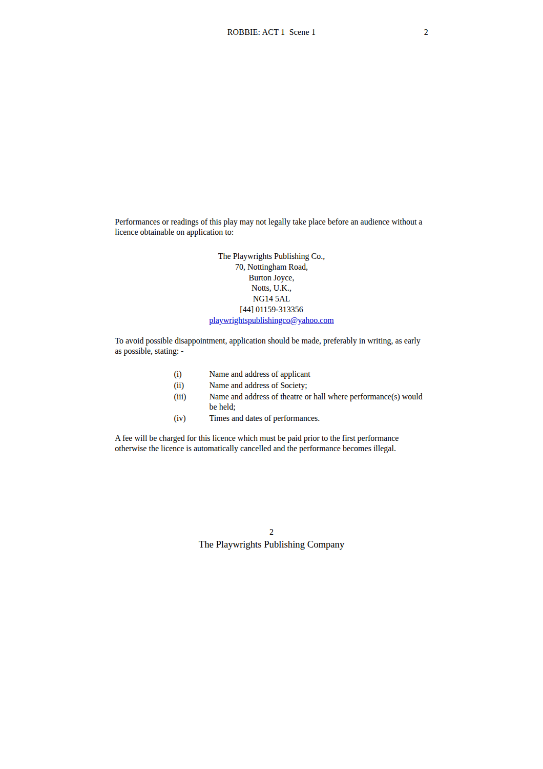ROBBIE: ACT 1 Scene 1
2
Performances or readings of this play may not legally take place before an audience without a licence obtainable on application to:
The Playwrights Publishing Co.,
70, Nottingham Road,
Burton Joyce,
Notts, U.K.,
NG14 5AL
[44] 01159-313356
playwrightspublishingco@yahoo.com
To avoid possible disappointment, application should be made, preferably in writing, as early as possible, stating: -
(i) Name and address of applicant
(ii) Name and address of Society;
(iii) Name and address of theatre or hall where performance(s) would be held;
(iv) Times and dates of performances.
A fee will be charged for this licence which must be paid prior to the first performance otherwise the licence is automatically cancelled and the performance becomes illegal.
2
The Playwrights Publishing Company